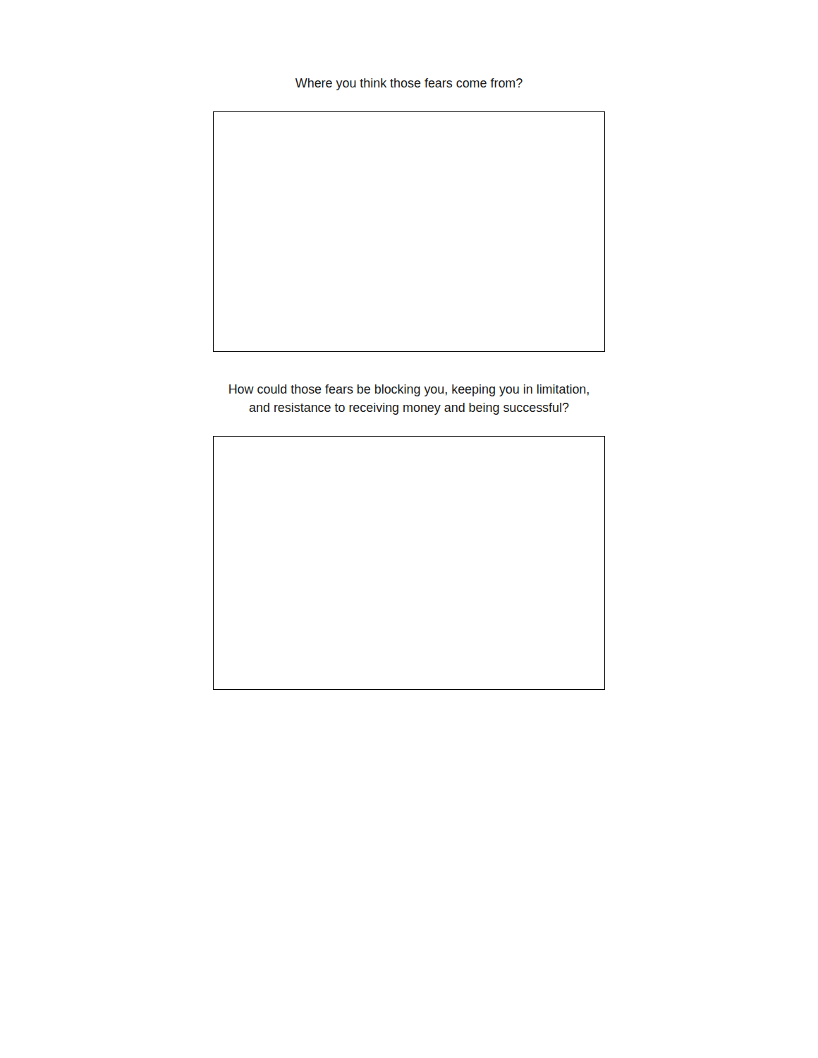Where you think those fears come from?
How could those fears be blocking you, keeping you in limitation, and resistance to receiving money and being successful?